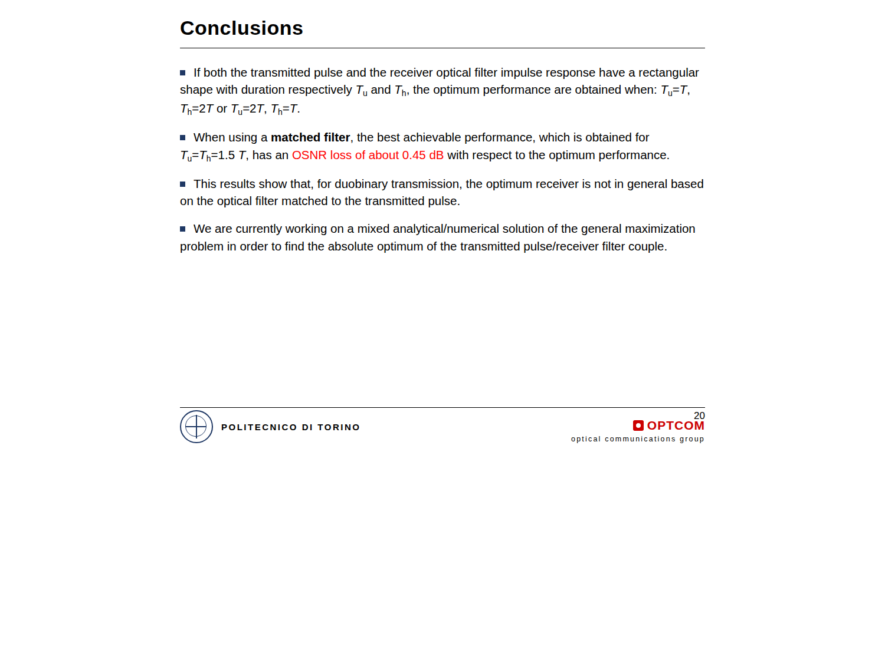Conclusions
If both the transmitted pulse and the receiver optical filter impulse response have a rectangular shape with duration respectively Tu and Th, the optimum performance are obtained when: Tu=T, Th=2T or Tu=2T, Th=T.
When using a matched filter, the best achievable performance, which is obtained for Tu=Th=1.5 T, has an OSNR loss of about 0.45 dB with respect to the optimum performance.
This results show that, for duobinary transmission, the optimum receiver is not in general based on the optical filter matched to the transmitted pulse.
We are currently working on a mixed analytical/numerical solution of the general maximization problem in order to find the absolute optimum of the transmitted pulse/receiver filter couple.
20
POLITECNICO DI TORINO
OPTCOM
optical communications group